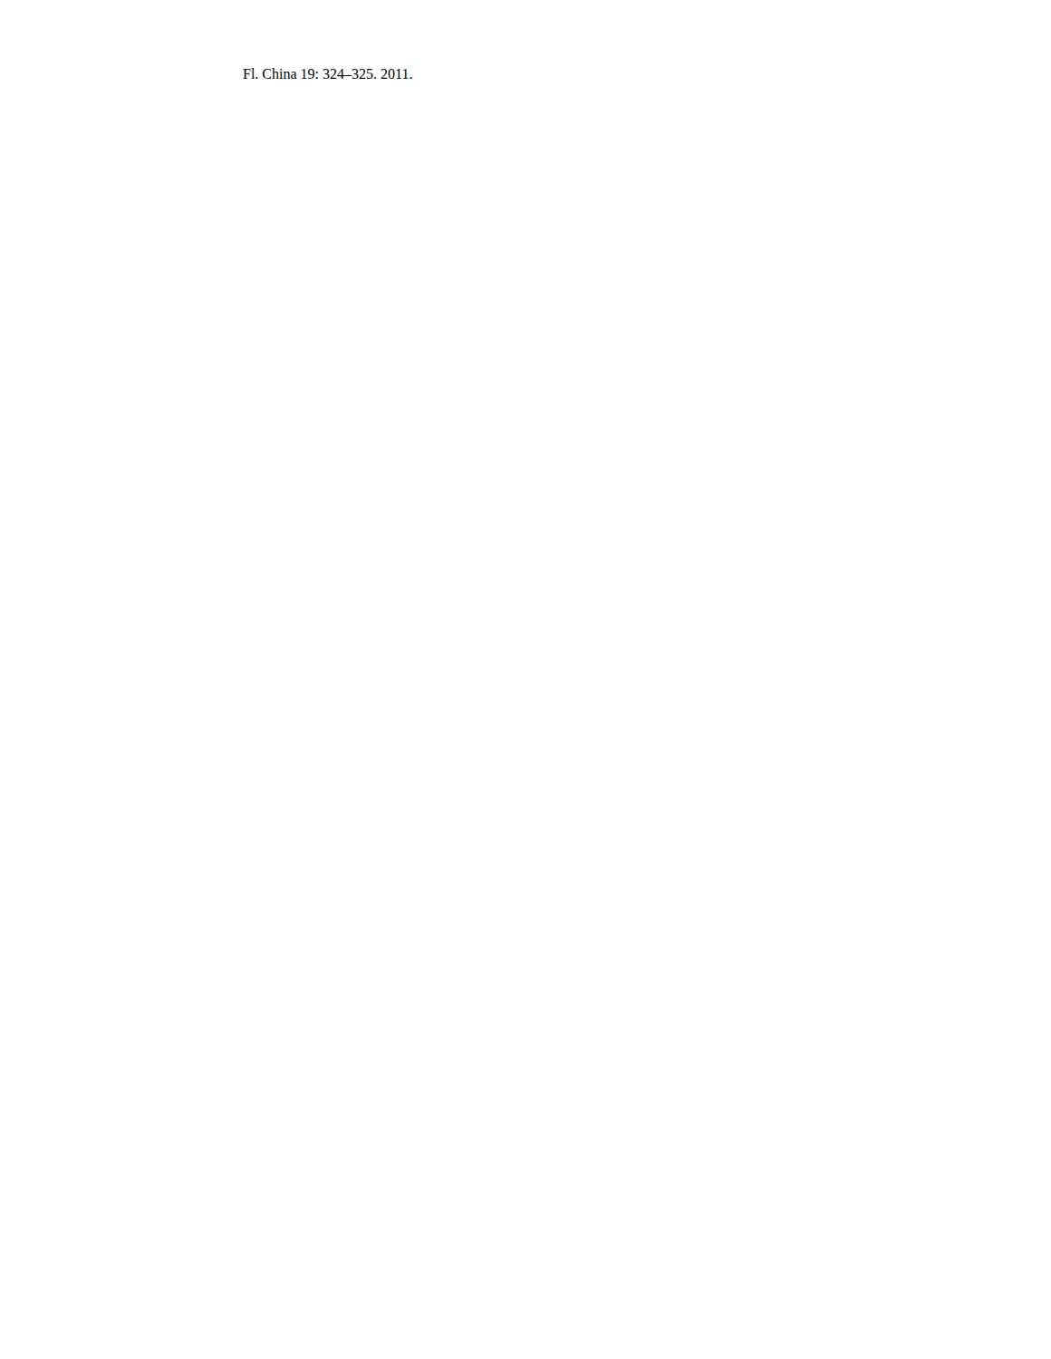Fl. China 19: 324–325. 2011.